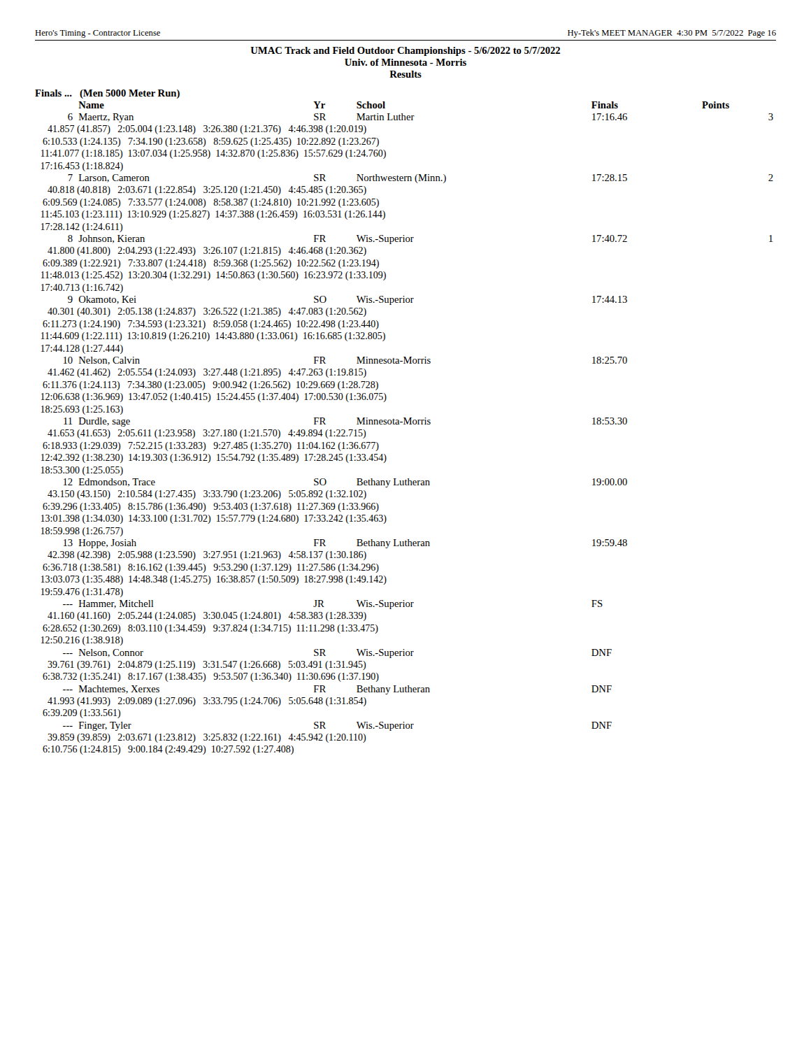Hero's Timing - Contractor License
Hy-Tek's MEET MANAGER 4:30 PM 5/7/2022 Page 16
UMAC Track and Field Outdoor Championships - 5/6/2022 to 5/7/2022
Univ. of Minnesota - Morris
Results
Finals ... (Men 5000 Meter Run)
| | Name | Yr | School | Finals | Points |
| --- | --- | --- | --- | --- | --- |
| 6 | Maertz, Ryan | SR | Martin Luther | 17:16.46 | 3 |
| 41.857 (41.857) 2:05.004 (1:23.148) 3:26.380 (1:21.376) 4:46.398 (1:20.019) 6:10.533 (1:24.135) 7:34.190 (1:23.658) 8:59.625 (1:25.435) 10:22.892 (1:23.267) 11:41.077 (1:18.185) 13:07.034 (1:25.958) 14:32.870 (1:25.836) 15:57.629 (1:24.760) 17:16.453 (1:18.824) |
| 7 | Larson, Cameron | SR | Northwestern (Minn.) | 17:28.15 | 2 |
| 40.818 (40.818) 2:03.671 (1:22.854) 3:25.120 (1:21.450) 4:45.485 (1:20.365) 6:09.569 (1:24.085) 7:33.577 (1:24.008) 8:58.387 (1:24.810) 10:21.992 (1:23.605) 11:45.103 (1:23.111) 13:10.929 (1:25.827) 14:37.388 (1:26.459) 16:03.531 (1:26.144) 17:28.142 (1:24.611) |
| 8 | Johnson, Kieran | FR | Wis.-Superior | 17:40.72 | 1 |
| 41.800 (41.800) 2:04.293 (1:22.493) 3:26.107 (1:21.815) 4:46.468 (1:20.362) 6:09.389 (1:22.921) 7:33.807 (1:24.418) 8:59.368 (1:25.562) 10:22.562 (1:23.194) 11:48.013 (1:25.452) 13:20.304 (1:32.291) 14:50.863 (1:30.560) 16:23.972 (1:33.109) 17:40.713 (1:16.742) |
| 9 | Okamoto, Kei | SO | Wis.-Superior | 17:44.13 | |
| 40.301 (40.301) 2:05.138 (1:24.837) 3:26.522 (1:21.385) 4:47.083 (1:20.562) 6:11.273 (1:24.190) 7:34.593 (1:23.321) 8:59.058 (1:24.465) 10:22.498 (1:23.440) 11:44.609 (1:22.111) 13:10.819 (1:26.210) 14:43.880 (1:33.061) 16:16.685 (1:32.805) 17:44.128 (1:27.444) |
| 10 | Nelson, Calvin | FR | Minnesota-Morris | 18:25.70 | |
| 41.462 (41.462) 2:05.554 (1:24.093) 3:27.448 (1:21.895) 4:47.263 (1:19.815) 6:11.376 (1:24.113) 7:34.380 (1:23.005) 9:00.942 (1:26.562) 10:29.669 (1:28.728) 12:06.638 (1:36.969) 13:47.052 (1:40.415) 15:24.455 (1:37.404) 17:00.530 (1:36.075) 18:25.693 (1:25.163) |
| 11 | Durdle, sage | FR | Minnesota-Morris | 18:53.30 | |
| 41.653 (41.653) 2:05.611 (1:23.958) 3:27.180 (1:21.570) 4:49.894 (1:22.715) 6:18.933 (1:29.039) 7:52.215 (1:33.283) 9:27.485 (1:35.270) 11:04.162 (1:36.677) 12:42.392 (1:38.230) 14:19.303 (1:36.912) 15:54.792 (1:35.489) 17:28.245 (1:33.454) 18:53.300 (1:25.055) |
| 12 | Edmondson, Trace | SO | Bethany Lutheran | 19:00.00 | |
| 43.150 (43.150) 2:10.584 (1:27.435) 3:33.790 (1:23.206) 5:05.892 (1:32.102) 6:39.296 (1:33.405) 8:15.786 (1:36.490) 9:53.403 (1:37.618) 11:27.369 (1:33.966) 13:01.398 (1:34.030) 14:33.100 (1:31.702) 15:57.779 (1:24.680) 17:33.242 (1:35.463) 18:59.998 (1:26.757) |
| 13 | Hoppe, Josiah | FR | Bethany Lutheran | 19:59.48 | |
| 42.398 (42.398) 2:05.988 (1:23.590) 3:27.951 (1:21.963) 4:58.137 (1:30.186) 6:36.718 (1:38.581) 8:16.162 (1:39.445) 9:53.290 (1:37.129) 11:27.586 (1:34.296) 13:03.073 (1:35.488) 14:48.348 (1:45.275) 16:38.857 (1:50.509) 18:27.998 (1:49.142) 19:59.476 (1:31.478) |
| --- | Hammer, Mitchell | JR | Wis.-Superior | FS | |
| 41.160 (41.160) 2:05.244 (1:24.085) 3:30.045 (1:24.801) 4:58.383 (1:28.339) 6:28.652 (1:30.269) 8:03.110 (1:34.459) 9:37.824 (1:34.715) 11:11.298 (1:33.475) 12:50.216 (1:38.918) |
| --- | Nelson, Connor | SR | Wis.-Superior | DNF | |
| 39.761 (39.761) 2:04.879 (1:25.119) 3:31.547 (1:26.668) 5:03.491 (1:31.945) 6:38.732 (1:35.241) 8:17.167 (1:38.435) 9:53.507 (1:36.340) 11:30.696 (1:37.190) |
| --- | Machtemes, Xerxes | FR | Bethany Lutheran | DNF | |
| 41.993 (41.993) 2:09.089 (1:27.096) 3:33.795 (1:24.706) 5:05.648 (1:31.854) 6:39.209 (1:33.561) |
| --- | Finger, Tyler | SR | Wis.-Superior | DNF | |
| 39.859 (39.859) 2:03.671 (1:23.812) 3:25.832 (1:22.161) 4:45.942 (1:20.110) 6:10.756 (1:24.815) 9:00.184 (2:49.429) 10:27.592 (1:27.408) |